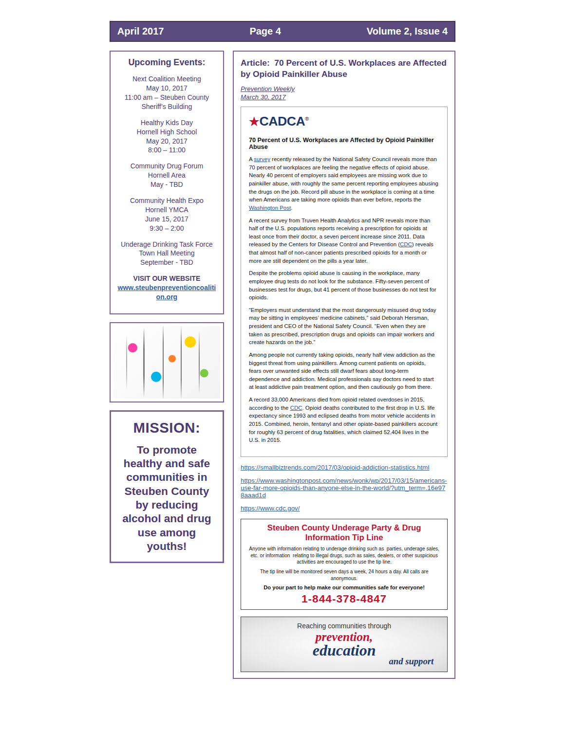April 2017
Page 4
Volume 2, Issue 4
Upcoming Events:
Next Coalition Meeting
May 10, 2017
11:00 am – Steuben County Sheriff’s Building
Healthy Kids Day
Hornell High School
May 20, 2017
8:00 – 11:00
Community Drug Forum
Hornell Area
May - TBD
Community Health Expo
Hornell YMCA
June 15, 2017
9:30 – 2:00
Underage Drinking Task Force
Town Hall Meeting
September - TBD
VISIT OUR WEBSITE
www.steubenpreventioncoalition.org
MISSION:
To promote healthy and safe communities in Steuben County by reducing alcohol and drug use among youths!
Article: 70 Percent of U.S. Workplaces are Affected by Opioid Painkiller Abuse
Prevention Weekly
March 30, 2017
★CADCA®
70 Percent of U.S. Workplaces are Affected by Opioid Painkiller Abuse
A survey recently released by the National Safety Council reveals more than 70 percent of workplaces are feeling the negative effects of opioid abuse. Nearly 40 percent of employers said employees are missing work due to painkiller abuse, with roughly the same percent reporting employees abusing the drugs on the job. Record pill abuse in the workplace is coming at a time when Americans are taking more opioids than ever before, reports the Washington Post.
A recent survey from Truven Health Analytics and NPR reveals more than half of the U.S. populations reports receiving a prescription for opioids at least once from their doctor, a seven percent increase since 2011. Data released by the Centers for Disease Control and Prevention (CDC) reveals that almost half of non-cancer patients prescribed opioids for a month or more are still dependent on the pills a year later.
Despite the problems opioid abuse is causing in the workplace, many employee drug tests do not look for the substance. Fifty-seven percent of businesses test for drugs, but 41 percent of those businesses do not test for opioids.
“Employers must understand that the most dangerously misused drug today may be sitting in employees’ medicine cabinets,” said Deborah Hersman, president and CEO of the National Safety Council. “Even when they are taken as prescribed, prescription drugs and opioids can impair workers and create hazards on the job.”
Among people not currently taking opioids, nearly half view addiction as the biggest threat from using painkillers. Among current patients on opioids, fears over unwanted side effects still dwarf fears about long-term dependence and addiction. Medical professionals say doctors need to start at least addictive pain treatment option, and then cautiously go from there.
A record 33,000 Americans died from opioid related overdoses in 2015, according to the CDC. Opioid deaths contributed to the first drop in U.S. life expectancy since 1993 and eclipsed deaths from motor vehicle accidents in 2015. Combined, heroin, fentanyl and other opiate-based painkillers account for roughly 63 percent of drug fatalities, which claimed 52,404 lives in the U.S. in 2015.
https://smallbiztrends.com/2017/03/opioid-addiction-statistics.html
https://www.washingtonpost.com/news/wonk/wp/2017/03/15/americans-use-far-more-opioids-than-anyone-else-in-the-world/?utm_term=.16e978aaad1d
https://www.cdc.gov/
Steuben County Underage Party & Drug Information Tip Line
Anyone with information relating to underage drinking such as parties, underage sales, etc. or information relating to illegal drugs, such as sales, dealers, or other suspicious activities are encouraged to use the tip line.
The tip line will be monitored seven days a week, 24 hours a day. All calls are anonymous.
Do your part to help make our communities safe for everyone!
1-844-378-4847
Reaching communities through
prevention,
education
and support